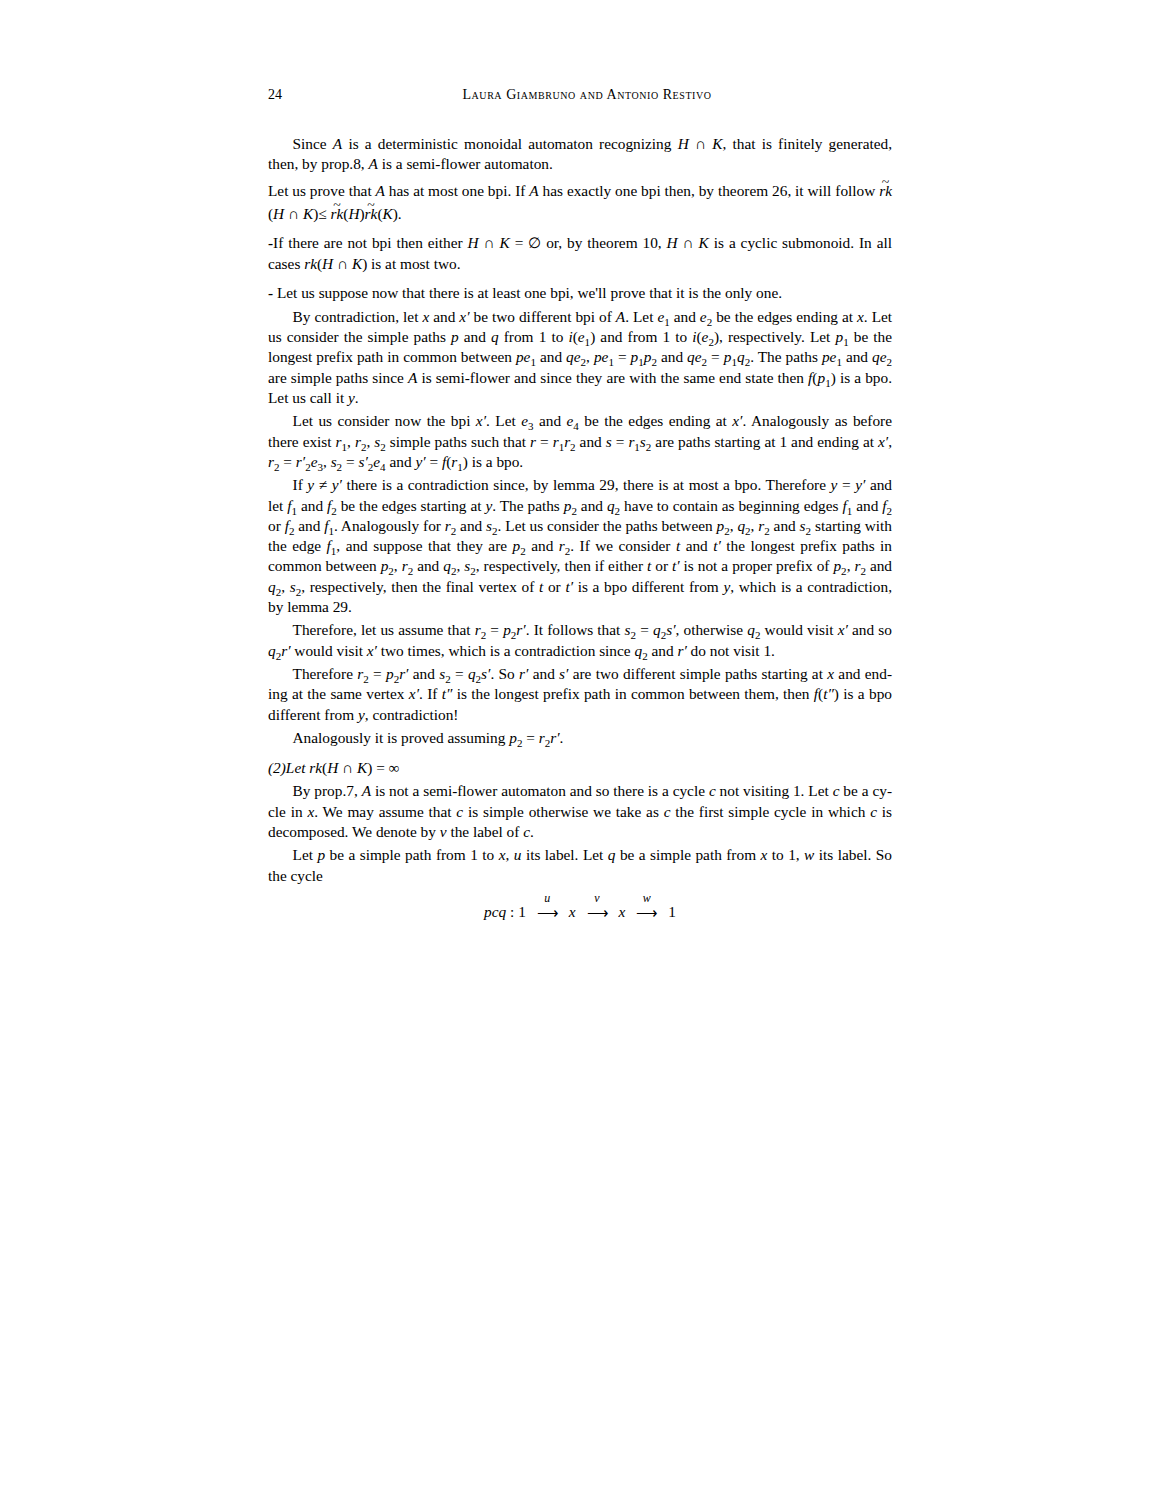24 Laura Giambruno and Antonio Restivo
Since A is a deterministic monoidal automaton recognizing H ∩ K, that is finitely generated, then, by prop.8, A is a semi-flower automaton.
Let us prove that A has at most one bpi. If A has exactly one bpi then, by theorem 26, it will follow ~rk(H ∩ K)≤ ~rk(H)~rk(K).
-If there are not bpi then either H ∩ K = ∅ or, by theorem 10, H ∩ K is a cyclic submonoid. In all cases rk(H ∩ K) is at most two.
- Let us suppose now that there is at least one bpi, we'll prove that it is the only one.
By contradiction, let x and x′ be two different bpi of A. Let e1 and e2 be the edges ending at x. Let us consider the simple paths p and q from 1 to i(e1) and from 1 to i(e2), respectively. Let p1 be the longest prefix path in common between pe1 and qe2, pe1 = p1p2 and qe2 = p1q2. The paths pe1 and qe2 are simple paths since A is semi-flower and since they are with the same end state then f(p1) is a bpo. Let us call it y.
Let us consider now the bpi x′. Let e3 and e4 be the edges ending at x′. Analogously as before there exist r1, r2, s2 simple paths such that r = r1r2 and s = r1s2 are paths starting at 1 and ending at x′, r2 = r′2e3, s2 = s′2e4 and y′ = f(r1) is a bpo.
If y ≠ y′ there is a contradiction since, by lemma 29, there is at most a bpo. Therefore y = y′ and let f1 and f2 be the edges starting at y. The paths p2 and q2 have to contain as beginning edges f1 and f2 or f2 and f1. Analogously for r2 and s2. Let us consider the paths between p2, q2, r2 and s2 starting with the edge f1, and suppose that they are p2 and r2. If we consider t and t′ the longest prefix paths in common between p2, r2 and q2, s2, respectively, then if either t or t′ is not a proper prefix of p2, r2 and q2, s2, respectively, then the final vertex of t or t′ is a bpo different from y, which is a contradiction, by lemma 29.
Therefore, let us assume that r2 = p2r′. It follows that s2 = q2s′, otherwise q2 would visit x′ and so q2r′ would visit x′ two times, which is a contradiction since q2 and r′ do not visit 1.
Therefore r2 = p2r′ and s2 = q2s′. So r′ and s′ are two different simple paths starting at x and ending at the same vertex x′. If t″ is the longest prefix path in common between them, then f(t″) is a bpo different from y, contradiction!
Analogously it is proved assuming p2 = r2r′.
(2)Let rk(H ∩ K) = ∞
By prop.7, A is not a semi-flower automaton and so there is a cycle c not visiting 1. Let c be a cycle in x. We may assume that c is simple otherwise we take as c the first simple cycle in which c is decomposed. We denote by v the label of c.
Let p be a simple path from 1 to x, u its label. Let q be a simple path from x to 1, w its label. So the cycle
pcq : 1 u⟶ x v⟶ x w⟶ 1